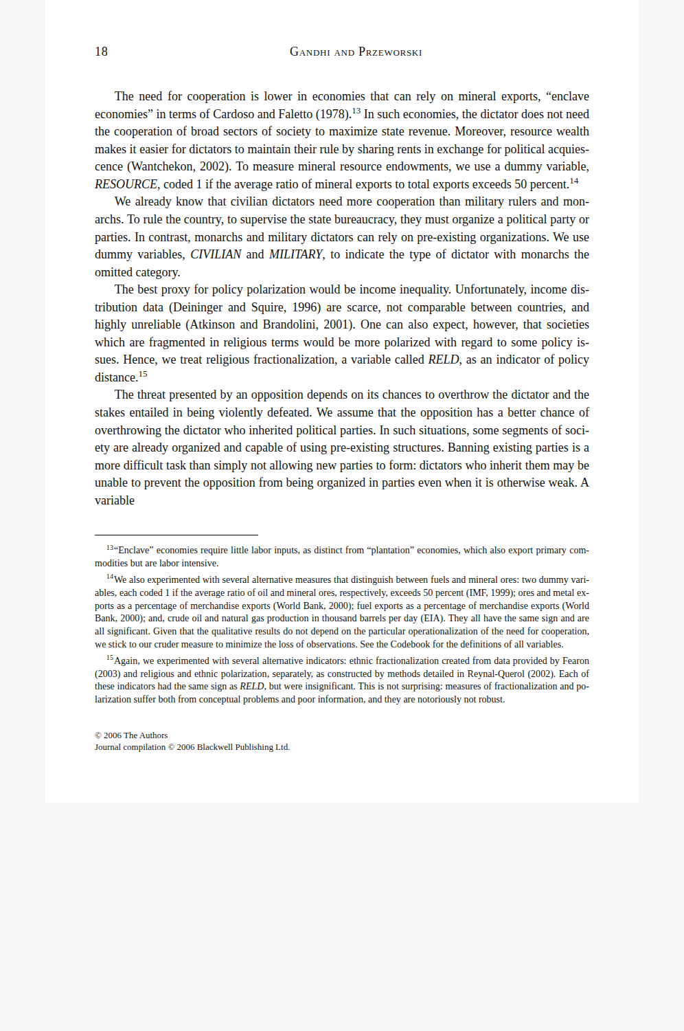18 Gandhi and Przeworski
The need for cooperation is lower in economies that can rely on mineral exports, “enclave economies” in terms of Cardoso and Faletto (1978).13 In such economies, the dictator does not need the cooperation of broad sectors of society to maximize state revenue. Moreover, resource wealth makes it easier for dictators to maintain their rule by sharing rents in exchange for political acquiescence (Wantchekon, 2002). To measure mineral resource endowments, we use a dummy variable, RESOURCE, coded 1 if the average ratio of mineral exports to total exports exceeds 50 percent.14
We already know that civilian dictators need more cooperation than military rulers and monarchs. To rule the country, to supervise the state bureaucracy, they must organize a political party or parties. In contrast, monarchs and military dictators can rely on pre-existing organizations. We use dummy variables, CIVILIAN and MILITARY, to indicate the type of dictator with monarchs the omitted category.
The best proxy for policy polarization would be income inequality. Unfortunately, income distribution data (Deininger and Squire, 1996) are scarce, not comparable between countries, and highly unreliable (Atkinson and Brandolini, 2001). One can also expect, however, that societies which are fragmented in religious terms would be more polarized with regard to some policy issues. Hence, we treat religious fractionalization, a variable called RELD, as an indicator of policy distance.15
The threat presented by an opposition depends on its chances to overthrow the dictator and the stakes entailed in being violently defeated. We assume that the opposition has a better chance of overthrowing the dictator who inherited political parties. In such situations, some segments of society are already organized and capable of using pre-existing structures. Banning existing parties is a more difficult task than simply not allowing new parties to form: dictators who inherit them may be unable to prevent the opposition from being organized in parties even when it is otherwise weak. A variable
13“Enclave” economies require little labor inputs, as distinct from “plantation” economies, which also export primary commodities but are labor intensive.
14We also experimented with several alternative measures that distinguish between fuels and mineral ores: two dummy variables, each coded 1 if the average ratio of oil and mineral ores, respectively, exceeds 50 percent (IMF, 1999); ores and metal exports as a percentage of merchandise exports (World Bank, 2000); fuel exports as a percentage of merchandise exports (World Bank, 2000); and, crude oil and natural gas production in thousand barrels per day (EIA). They all have the same sign and are all significant. Given that the qualitative results do not depend on the particular operationalization of the need for cooperation, we stick to our cruder measure to minimize the loss of observations. See the Codebook for the definitions of all variables.
15Again, we experimented with several alternative indicators: ethnic fractionalization created from data provided by Fearon (2003) and religious and ethnic polarization, separately, as constructed by methods detailed in Reynal-Querol (2002). Each of these indicators had the same sign as RELD, but were insignificant. This is not surprising: measures of fractionalization and polarization suffer both from conceptual problems and poor information, and they are notoriously not robust.
© 2006 The Authors
Journal compilation © 2006 Blackwell Publishing Ltd.